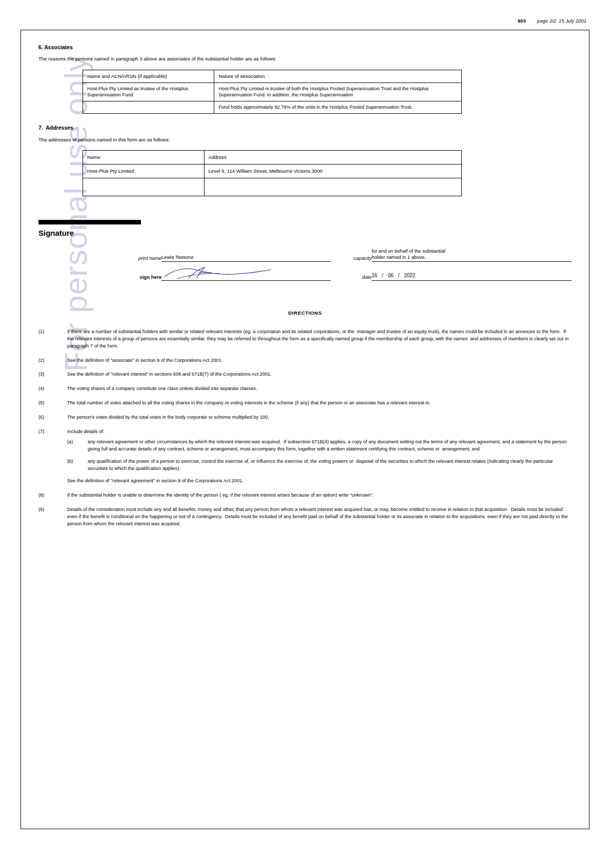For personal use only
603 page 2/2 15 July 2001
6. Associates
The reasons the persons named in paragraph 3 above are associates of the substantial holder are as follows:
| Name and ACN/ARSN (if applicable) | Nature of association |
| --- | --- |
| Host-Plus Pty Limited as trustee of the Hostplus Superannuation Fund | Host-Plus Pty Limited is trustee of both the Hostplus Pooled Superannuation Trust and the Hostplus Superannuation Fund. In addition, the Hostplus Superannuation |
| | Fund holds approximately 92.78% of the units in the Hostplus Pooled Superannuation Trust. |
7. Addresses
The addresses of persons named in this form are as follows:
| Name | Address |
| --- | --- |
| Host-Plus Pty Limited | Level 9, 114 William Street, Melbourne Victoria 3000 |
Signature
| | print name | Lewis Tassone | capacity | for and on behalf of the substantial holder named in 1 above. |
| | sign here | | date | 16 / 06 / 2022 |
DIRECTIONS
(1) If there are a number of substantial holders with similar or related relevant interests (eg. a corporation and its related corporations, or the manager and trustee of an equity trust), the names could be included in an annexure to the form. If the relevant interests of a group of persons are essentially similar, they may be referred to throughout the form as a specifically named group if the membership of each group, with the names and addresses of members is clearly set out in paragraph 7 of the form.
(2) See the definition of "associate" in section 9 of the Corporations Act 2001.
(3) See the definition of "relevant interest" in sections 608 and 671B(7) of the Corporations Act 2001.
(4) The voting shares of a company constitute one class unless divided into separate classes.
(5) The total number of votes attached to all the voting shares in the company or voting interests in the scheme (if any) that the person or an associate has a relevant interest in.
(6) The person's votes divided by the total votes in the body corporate or scheme multiplied by 100.
(7) Include details of:
(a) any relevant agreement or other circumstances by which the relevant interest was acquired. If subsection 671B(4) applies, a copy of any document setting out the terms of any relevant agreement, and a statement by the person giving full and accurate details of any contract, scheme or arrangement, must accompany this form, together with a written statement certifying this contract, scheme or arrangement; and
(b) any qualification of the power of a person to exercise, control the exercise of, or influence the exercise of, the voting powers or disposal of the securities to which the relevant interest relates (indicating clearly the particular securities to which the qualification applies).
See the definition of "relevant agreement" in section 9 of the Corporations Act 2001.
(8) If the substantial holder is unable to determine the identity of the person ( eg. if the relevant interest arises because of an option) write "unknown".
(9) Details of the consideration must include any and all benefits, money and other, that any person from whom a relevant interest was acquired has, or may, become entitled to receive in relation to that acquisition. Details must be included even if the benefit is conditional on the happening or not of a contingency. Details must be included of any benefit paid on behalf of the substantial holder or its associate in relation to the acquisitions, even if they are not paid directly to the person from whom the relevant interest was acquired.